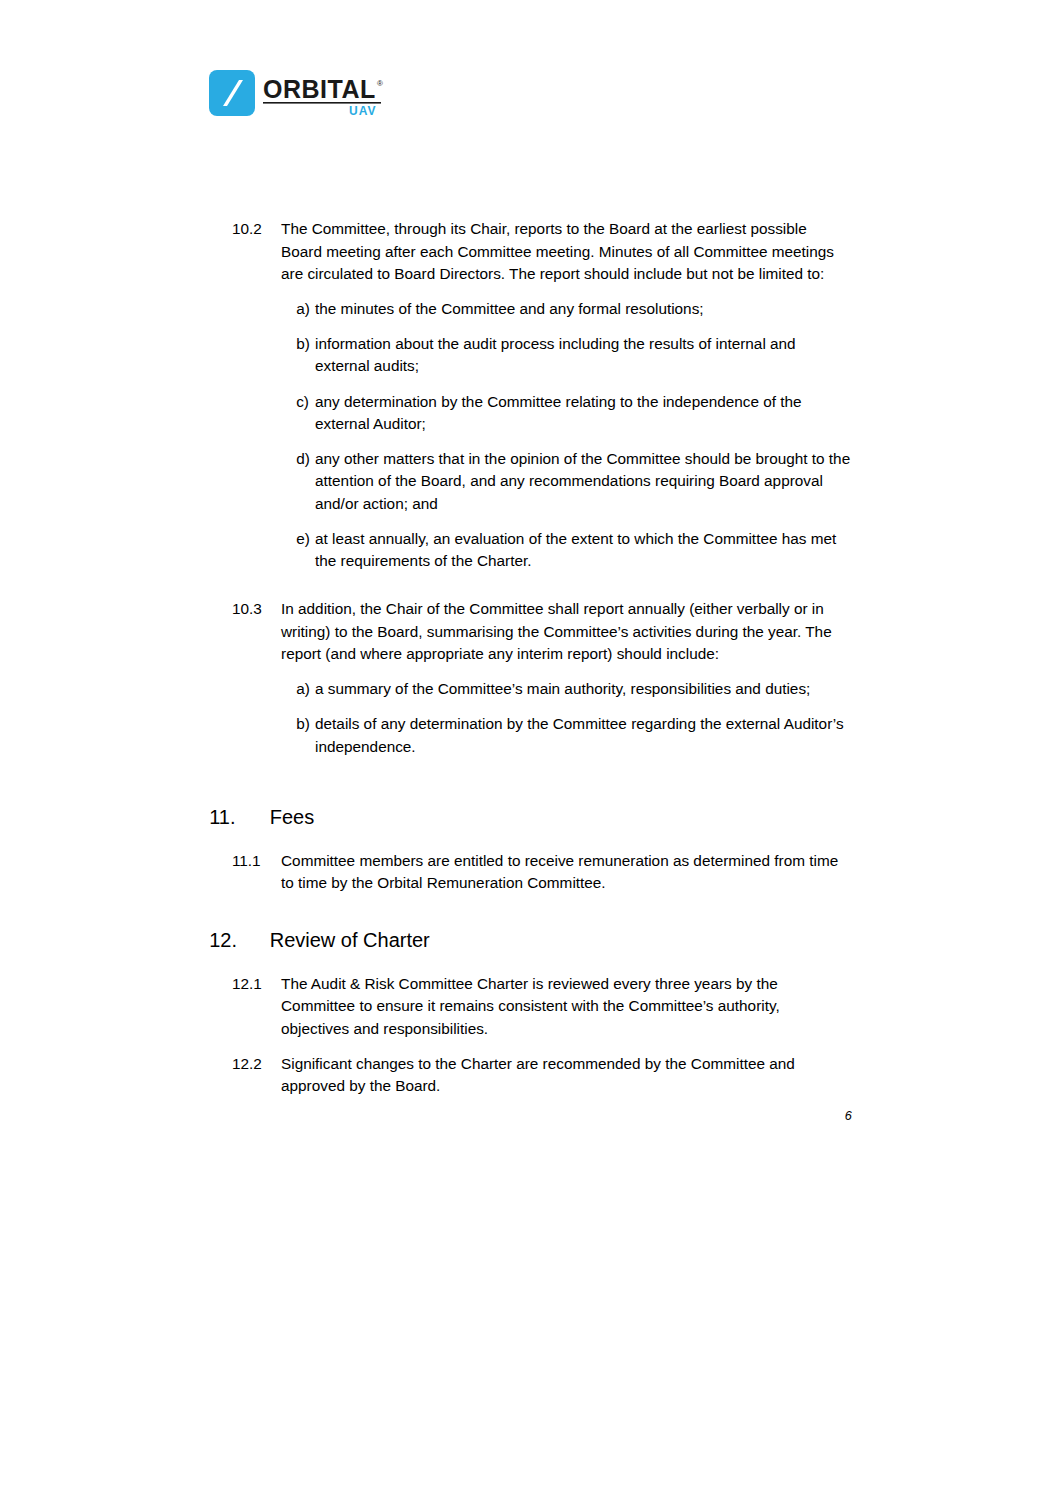ORBITAL ® UAV
10.2
The Committee, through its Chair, reports to the Board at the earliest possible Board meeting after each Committee meeting. Minutes of all Committee meetings are circulated to Board Directors. The report should include but not be limited to:
a) the minutes of the Committee and any formal resolutions;
b) information about the audit process including the results of internal and external audits;
c) any determination by the Committee relating to the independence of the external Auditor;
d) any other matters that in the opinion of the Committee should be brought to the attention of the Board, and any recommendations requiring Board approval and/or action; and
e) at least annually, an evaluation of the extent to which the Committee has met the requirements of the Charter.
10.3
In addition, the Chair of the Committee shall report annually (either verbally or in writing) to the Board, summarising the Committee’s activities during the year. The report (and where appropriate any interim report) should include:
a) a summary of the Committee’s main authority, responsibilities and duties;
b) details of any determination by the Committee regarding the external Auditor’s independence.
11. Fees
11.1
Committee members are entitled to receive remuneration as determined from time to time by the Orbital Remuneration Committee.
12. Review of Charter
12.1
The Audit & Risk Committee Charter is reviewed every three years by the Committee to ensure it remains consistent with the Committee’s authority, objectives and responsibilities.
12.2
Significant changes to the Charter are recommended by the Committee and approved by the Board.
6